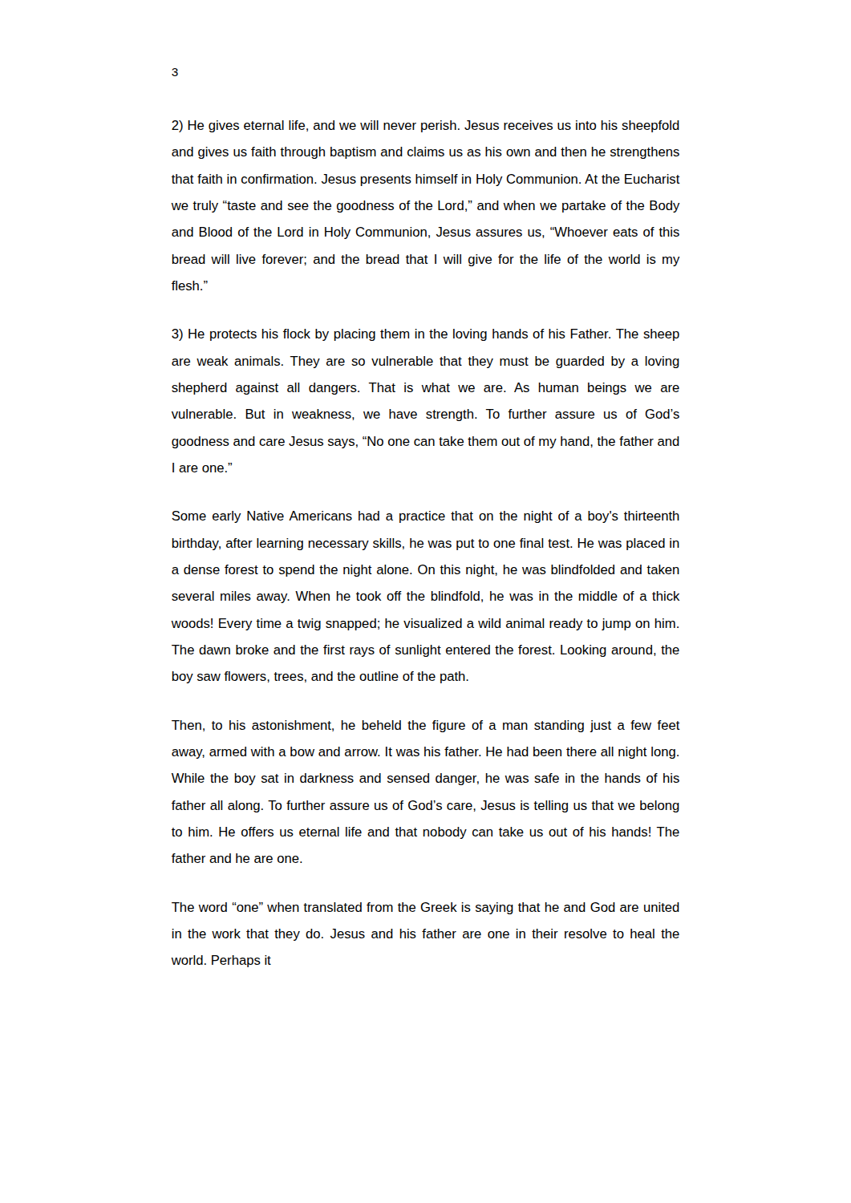3
2) He gives eternal life, and we will never perish. Jesus receives us into his sheepfold and gives us faith through baptism and claims us as his own and then he strengthens that faith in confirmation. Jesus presents himself in Holy Communion. At the Eucharist we truly “taste and see the goodness of the Lord,” and when we partake of the Body and Blood of the Lord in Holy Communion, Jesus assures us, “Whoever eats of this bread will live forever; and the bread that I will give for the life of the world is my flesh.”
3) He protects his flock by placing them in the loving hands of his Father. The sheep are weak animals. They are so vulnerable that they must be guarded by a loving shepherd against all dangers. That is what we are. As human beings we are vulnerable. But in weakness, we have strength. To further assure us of God’s goodness and care Jesus says, “No one can take them out of my hand, the father and I are one.”
Some early Native Americans had a practice that on the night of a boy's thirteenth birthday, after learning necessary skills, he was put to one final test. He was placed in a dense forest to spend the night alone. On this night, he was blindfolded and taken several miles away. When he took off the blindfold, he was in the middle of a thick woods! Every time a twig snapped; he visualized a wild animal ready to jump on him. The dawn broke and the first rays of sunlight entered the forest. Looking around, the boy saw flowers, trees, and the outline of the path.
Then, to his astonishment, he beheld the figure of a man standing just a few feet away, armed with a bow and arrow. It was his father. He had been there all night long. While the boy sat in darkness and sensed danger, he was safe in the hands of his father all along. To further assure us of God’s care, Jesus is telling us that we belong to him. He offers us eternal life and that nobody can take us out of his hands! The father and he are one.
The word “one” when translated from the Greek is saying that he and God are united in the work that they do. Jesus and his father are one in their resolve to heal the world. Perhaps it